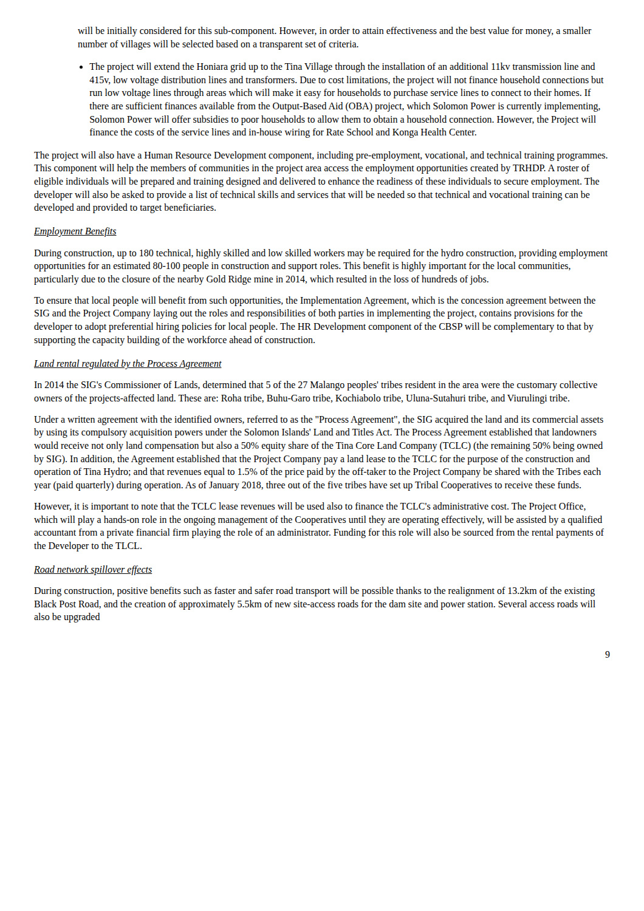will be initially considered for this sub-component. However, in order to attain effectiveness and the best value for money, a smaller number of villages will be selected based on a transparent set of criteria.
The project will extend the Honiara grid up to the Tina Village through the installation of an additional 11kv transmission line and 415v, low voltage distribution lines and transformers. Due to cost limitations, the project will not finance household connections but run low voltage lines through areas which will make it easy for households to purchase service lines to connect to their homes. If there are sufficient finances available from the Output-Based Aid (OBA) project, which Solomon Power is currently implementing, Solomon Power will offer subsidies to poor households to allow them to obtain a household connection. However, the Project will finance the costs of the service lines and in-house wiring for Rate School and Konga Health Center.
The project will also have a Human Resource Development component, including pre-employment, vocational, and technical training programmes. This component will help the members of communities in the project area access the employment opportunities created by TRHDP. A roster of eligible individuals will be prepared and training designed and delivered to enhance the readiness of these individuals to secure employment. The developer will also be asked to provide a list of technical skills and services that will be needed so that technical and vocational training can be developed and provided to target beneficiaries.
Employment Benefits
During construction, up to 180 technical, highly skilled and low skilled workers may be required for the hydro construction, providing employment opportunities for an estimated 80-100 people in construction and support roles. This benefit is highly important for the local communities, particularly due to the closure of the nearby Gold Ridge mine in 2014, which resulted in the loss of hundreds of jobs.
To ensure that local people will benefit from such opportunities, the Implementation Agreement, which is the concession agreement between the SIG and the Project Company laying out the roles and responsibilities of both parties in implementing the project, contains provisions for the developer to adopt preferential hiring policies for local people. The HR Development component of the CBSP will be complementary to that by supporting the capacity building of the workforce ahead of construction.
Land rental regulated by the Process Agreement
In 2014 the SIG's Commissioner of Lands, determined that 5 of the 27 Malango peoples' tribes resident in the area were the customary collective owners of the projects-affected land. These are: Roha tribe, Buhu-Garo tribe, Kochiabolo tribe, Uluna-Sutahuri tribe, and Viurulingi tribe.
Under a written agreement with the identified owners, referred to as the "Process Agreement", the SIG acquired the land and its commercial assets by using its compulsory acquisition powers under the Solomon Islands' Land and Titles Act. The Process Agreement established that landowners would receive not only land compensation but also a 50% equity share of the Tina Core Land Company (TCLC) (the remaining 50% being owned by SIG). In addition, the Agreement established that the Project Company pay a land lease to the TCLC for the purpose of the construction and operation of Tina Hydro; and that revenues equal to 1.5% of the price paid by the off-taker to the Project Company be shared with the Tribes each year (paid quarterly) during operation. As of January 2018, three out of the five tribes have set up Tribal Cooperatives to receive these funds.
However, it is important to note that the TCLC lease revenues will be used also to finance the TCLC's administrative cost. The Project Office, which will play a hands-on role in the ongoing management of the Cooperatives until they are operating effectively, will be assisted by a qualified accountant from a private financial firm playing the role of an administrator. Funding for this role will also be sourced from the rental payments of the Developer to the TLCL.
Road network spillover effects
During construction, positive benefits such as faster and safer road transport will be possible thanks to the realignment of 13.2km of the existing Black Post Road, and the creation of approximately 5.5km of new site-access roads for the dam site and power station. Several access roads will also be upgraded
9